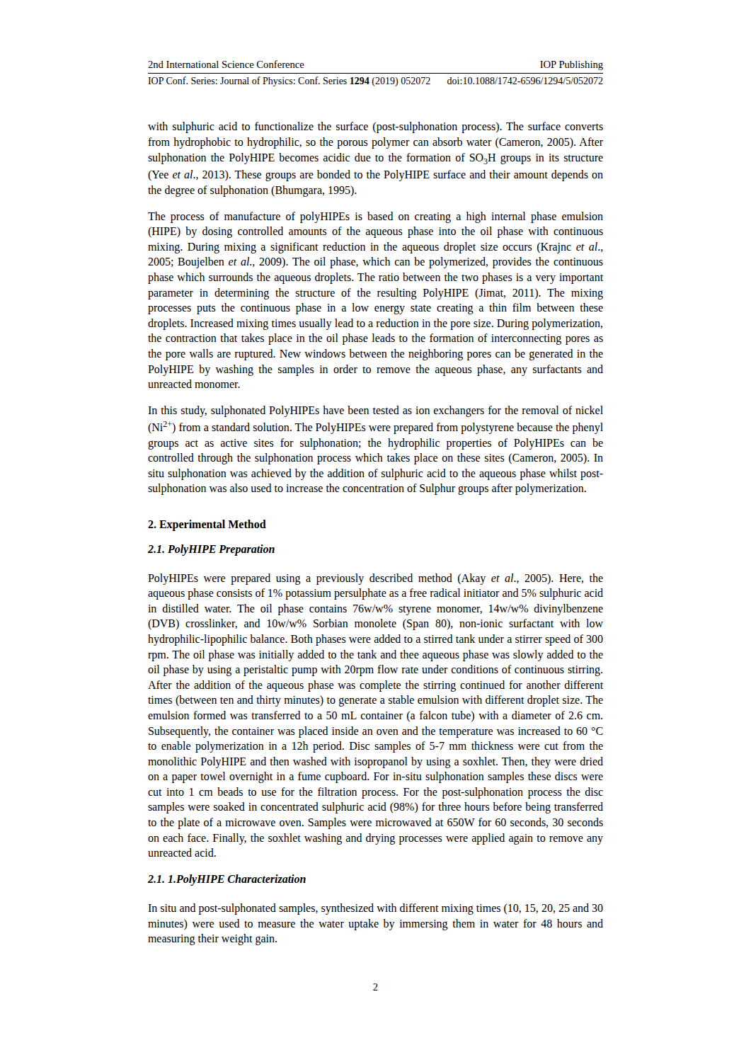2nd International Science Conference
IOP Publishing
IOP Conf. Series: Journal of Physics: Conf. Series 1294 (2019) 052072
doi:10.1088/1742-6596/1294/5/052072
with sulphuric acid to functionalize the surface (post-sulphonation process). The surface converts from hydrophobic to hydrophilic, so the porous polymer can absorb water (Cameron, 2005). After sulphonation the PolyHIPE becomes acidic due to the formation of SO3H groups in its structure (Yee et al., 2013). These groups are bonded to the PolyHIPE surface and their amount depends on the degree of sulphonation (Bhumgara, 1995).
The process of manufacture of polyHIPEs is based on creating a high internal phase emulsion (HIPE) by dosing controlled amounts of the aqueous phase into the oil phase with continuous mixing. During mixing a significant reduction in the aqueous droplet size occurs (Krajnc et al., 2005; Boujelben et al., 2009). The oil phase, which can be polymerized, provides the continuous phase which surrounds the aqueous droplets. The ratio between the two phases is a very important parameter in determining the structure of the resulting PolyHIPE (Jimat, 2011). The mixing processes puts the continuous phase in a low energy state creating a thin film between these droplets. Increased mixing times usually lead to a reduction in the pore size. During polymerization, the contraction that takes place in the oil phase leads to the formation of interconnecting pores as the pore walls are ruptured. New windows between the neighboring pores can be generated in the PolyHIPE by washing the samples in order to remove the aqueous phase, any surfactants and unreacted monomer.
In this study, sulphonated PolyHIPEs have been tested as ion exchangers for the removal of nickel (Ni2+) from a standard solution. The PolyHIPEs were prepared from polystyrene because the phenyl groups act as active sites for sulphonation; the hydrophilic properties of PolyHIPEs can be controlled through the sulphonation process which takes place on these sites (Cameron, 2005). In situ sulphonation was achieved by the addition of sulphuric acid to the aqueous phase whilst post-sulphonation was also used to increase the concentration of Sulphur groups after polymerization.
2. Experimental Method
2.1. PolyHIPE Preparation
PolyHIPEs were prepared using a previously described method (Akay et al., 2005). Here, the aqueous phase consists of 1% potassium persulphate as a free radical initiator and 5% sulphuric acid in distilled water. The oil phase contains 76w/w% styrene monomer, 14w/w% divinylbenzene (DVB) crosslinker, and 10w/w% Sorbian monolete (Span 80), non-ionic surfactant with low hydrophilic-lipophilic balance. Both phases were added to a stirred tank under a stirrer speed of 300 rpm. The oil phase was initially added to the tank and thee aqueous phase was slowly added to the oil phase by using a peristaltic pump with 20rpm flow rate under conditions of continuous stirring. After the addition of the aqueous phase was complete the stirring continued for another different times (between ten and thirty minutes) to generate a stable emulsion with different droplet size. The emulsion formed was transferred to a 50 mL container (a falcon tube) with a diameter of 2.6 cm. Subsequently, the container was placed inside an oven and the temperature was increased to 60 °C to enable polymerization in a 12h period. Disc samples of 5-7 mm thickness were cut from the monolithic PolyHIPE and then washed with isopropanol by using a soxhlet. Then, they were dried on a paper towel overnight in a fume cupboard. For in-situ sulphonation samples these discs were cut into 1 cm beads to use for the filtration process. For the post-sulphonation process the disc samples were soaked in concentrated sulphuric acid (98%) for three hours before being transferred to the plate of a microwave oven. Samples were microwaved at 650W for 60 seconds, 30 seconds on each face. Finally, the soxhlet washing and drying processes were applied again to remove any unreacted acid.
2.1. 1. PolyHIPE Characterization
In situ and post-sulphonated samples, synthesized with different mixing times (10, 15, 20, 25 and 30 minutes) were used to measure the water uptake by immersing them in water for 48 hours and measuring their weight gain.
2